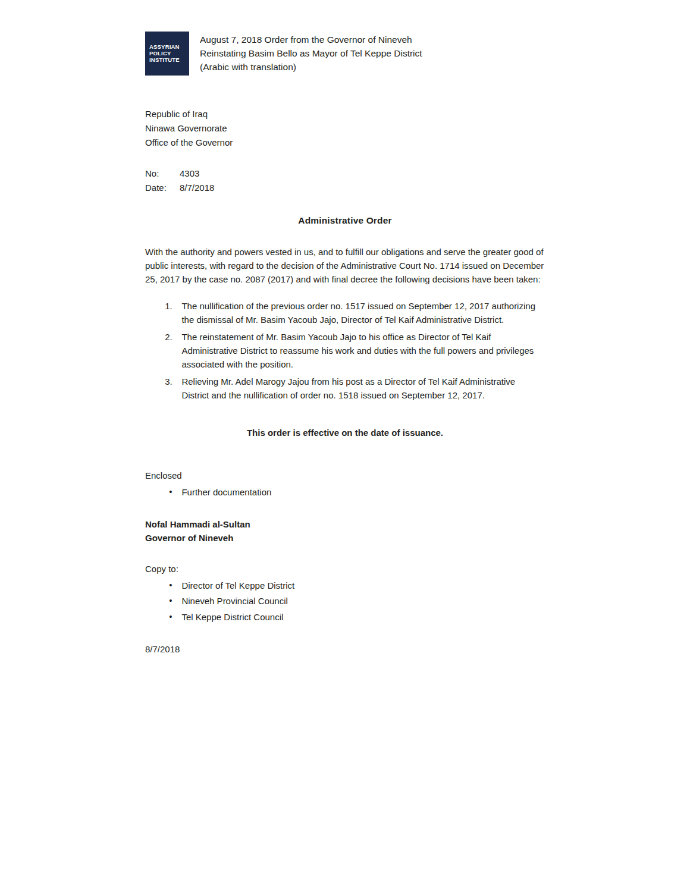Assyrian Policy Institute
August 7, 2018 Order from the Governor of Nineveh
Reinstating Basim Bello as Mayor of Tel Keppe District
(Arabic with translation)
Republic of Iraq
Ninawa Governorate
Office of the Governor
No: 4303
Date: 8/7/2018
Administrative Order
With the authority and powers vested in us, and to fulfill our obligations and serve the greater good of public interests, with regard to the decision of the Administrative Court No. 1714 issued on December 25, 2017 by the case no. 2087 (2017) and with final decree the following decisions have been taken:
The nullification of the previous order no. 1517 issued on September 12, 2017 authorizing the dismissal of Mr. Basim Yacoub Jajo, Director of Tel Kaif Administrative District.
The reinstatement of Mr. Basim Yacoub Jajo to his office as Director of Tel Kaif Administrative District to reassume his work and duties with the full powers and privileges associated with the position.
Relieving Mr. Adel Marogy Jajou from his post as a Director of Tel Kaif Administrative District and the nullification of order no. 1518 issued on September 12, 2017.
This order is effective on the date of issuance.
Enclosed
Further documentation
Nofal Hammadi al-Sultan
Governor of Nineveh
Copy to:
Director of Tel Keppe District
Nineveh Provincial Council
Tel Keppe District Council
8/7/2018